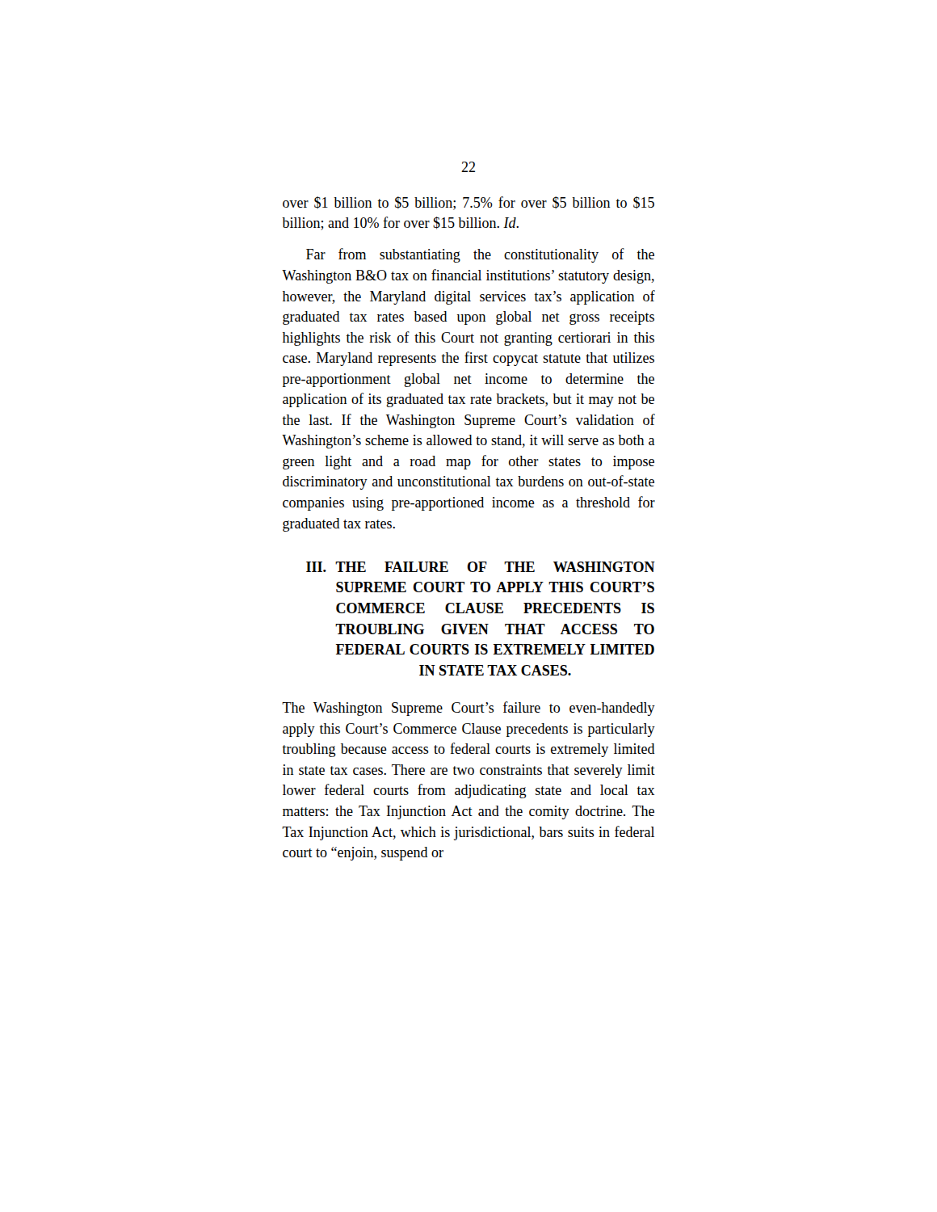22
over $1 billion to $5 billion; 7.5% for over $5 billion to $15 billion; and 10% for over $15 billion. Id.
Far from substantiating the constitutionality of the Washington B&O tax on financial institutions’ statutory design, however, the Maryland digital services tax’s application of graduated tax rates based upon global net gross receipts highlights the risk of this Court not granting certiorari in this case. Maryland represents the first copycat statute that utilizes pre-apportionment global net income to determine the application of its graduated tax rate brackets, but it may not be the last. If the Washington Supreme Court’s validation of Washington’s scheme is allowed to stand, it will serve as both a green light and a road map for other states to impose discriminatory and unconstitutional tax burdens on out-of-state companies using pre-apportioned income as a threshold for graduated tax rates.
III. THE FAILURE OF THE WASHINGTON SUPREME COURT TO APPLY THIS COURT’S COMMERCE CLAUSE PRECEDENTS IS TROUBLING GIVEN THAT ACCESS TO FEDERAL COURTS IS EXTREMELY LIMITED IN STATE TAX CASES.
The Washington Supreme Court’s failure to even-handedly apply this Court’s Commerce Clause precedents is particularly troubling because access to federal courts is extremely limited in state tax cases. There are two constraints that severely limit lower federal courts from adjudicating state and local tax matters: the Tax Injunction Act and the comity doctrine. The Tax Injunction Act, which is jurisdictional, bars suits in federal court to “enjoin, suspend or